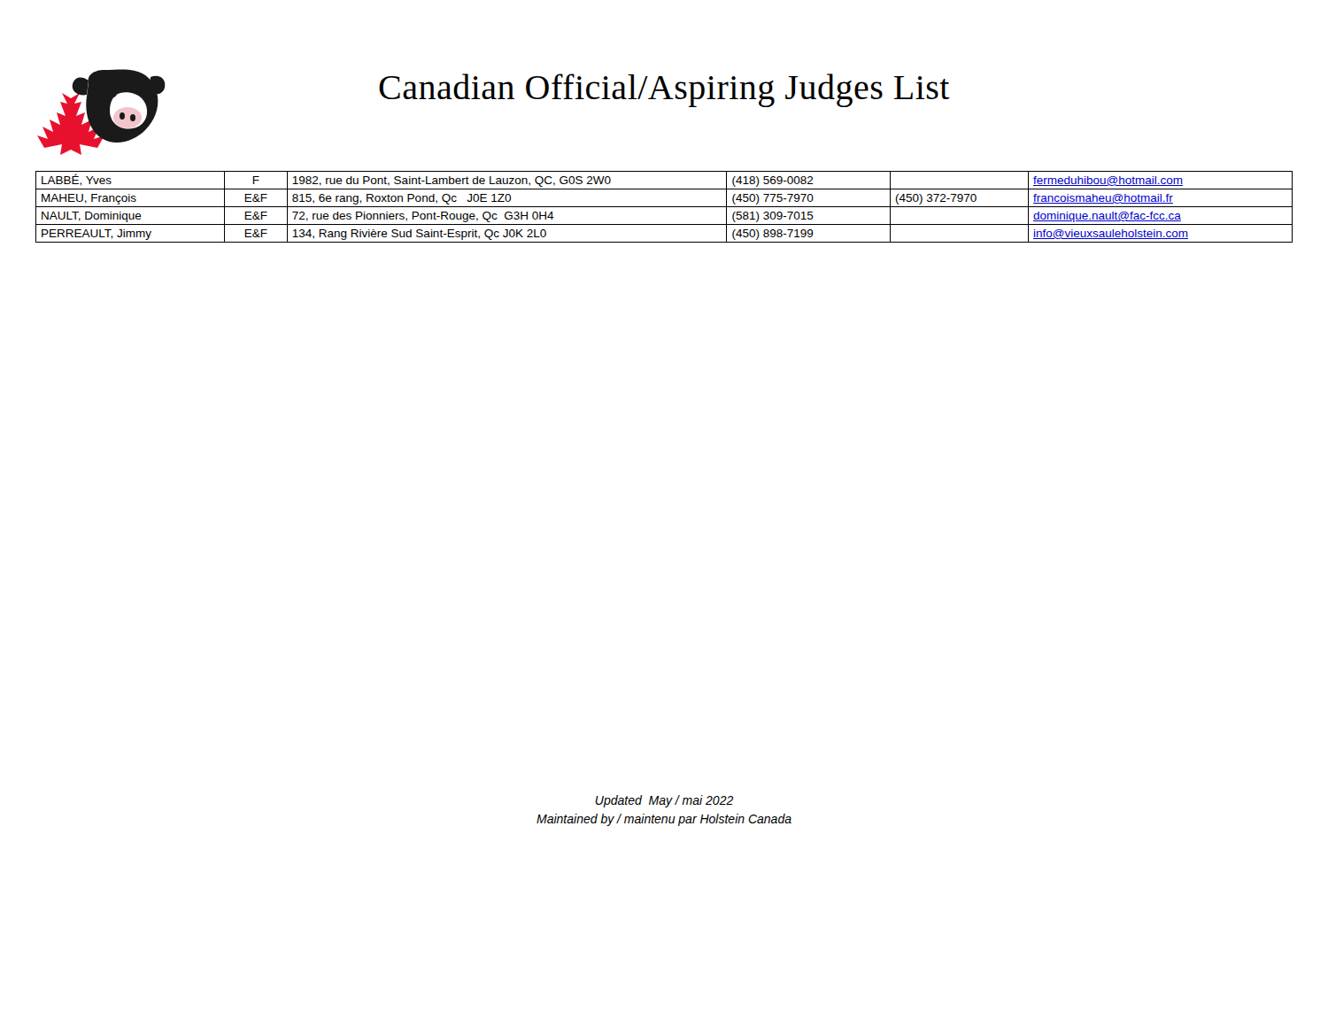Canadian Official/Aspiring Judges List
| LABBÉ, Yves | F | 1982, rue du Pont, Saint-Lambert de Lauzon, QC, G0S 2W0 | (418) 569-0082 | | fermeduhibou@hotmail.com |
| MAHEU, François | E&F | 815, 6e rang, Roxton Pond, Qc J0E 1Z0 | (450) 775-7970 | (450) 372-7970 | francoismaheu@hotmail.fr |
| NAULT, Dominique | E&F | 72, rue des Pionniers, Pont-Rouge, Qc G3H 0H4 | (581) 309-7015 | | dominique.nault@fac-fcc.ca |
| PERREAULT, Jimmy | E&F | 134, Rang Rivière Sud Saint-Esprit, Qc J0K 2L0 | (450) 898-7199 | | info@vieuxsauleholstein.com |
Updated May / mai 2022
Maintained by / maintenu par Holstein Canada